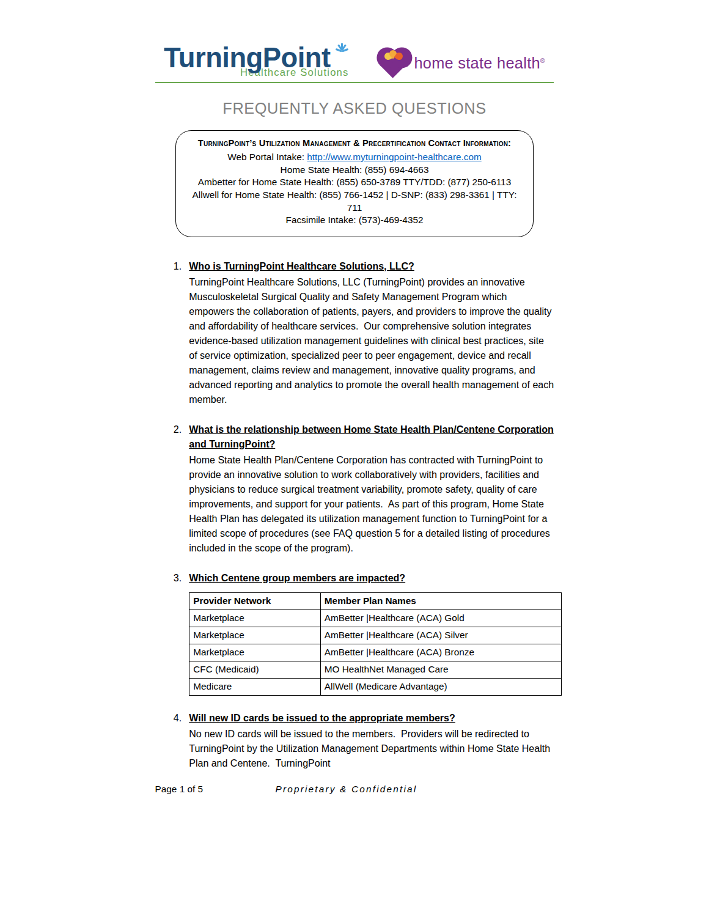Turning Point
Healthcare Solutions
home state health®
FREQUENTLY ASKED QUESTIONS
TurningPoint’s Utilization Management & Precertification Contact Information:
Web Portal Intake: http://www.myturningpoint-healthcare.com
Home State Health: (855) 694-4663
Ambetter for Home State Health: (855) 650-3789 TTY/TDD: (877) 250-6113
Allwell for Home State Health: (855) 766-1452 | D-SNP: (833) 298-3361 | TTY: 711
Facsimile Intake: (573)-469-4352
Who is TurningPoint Healthcare Solutions, LLC?
TurningPoint Healthcare Solutions, LLC (TurningPoint) provides an innovative Musculoskeletal Surgical Quality and Safety Management Program which empowers the collaboration of patients, payers, and providers to improve the quality and affordability of healthcare services. Our comprehensive solution integrates evidence-based utilization management guidelines with clinical best practices, site of service optimization, specialized peer to peer engagement, device and recall management, claims review and management, innovative quality programs, and advanced reporting and analytics to promote the overall health management of each member.
What is the relationship between Home State Health Plan/Centene Corporation and TurningPoint?
Home State Health Plan/Centene Corporation has contracted with TurningPoint to provide an innovative solution to work collaboratively with providers, facilities and physicians to reduce surgical treatment variability, promote safety, quality of care improvements, and support for your patients. As part of this program, Home State Health Plan has delegated its utilization management function to TurningPoint for a limited scope of procedures (see FAQ question 5 for a detailed listing of procedures included in the scope of the program).
Which Centene group members are impacted?
| Provider Network | Member Plan Names |
| --- | --- |
| Marketplace | AmBetter /Healthcare (ACA) Gold |
| Marketplace | AmBetter /Healthcare (ACA) Silver |
| Marketplace | AmBetter /Healthcare (ACA) Bronze |
| CFC (Medicaid) | MO HealthNet Managed Care |
| Medicare | AllWell (Medicare Advantage) |
Will new ID cards be issued to the appropriate members?
No new ID cards will be issued to the members. Providers will be redirected to TurningPoint by the Utilization Management Departments within Home State Health Plan and Centene. TurningPoint
Page 1 of 5 Proprietary & Confidential